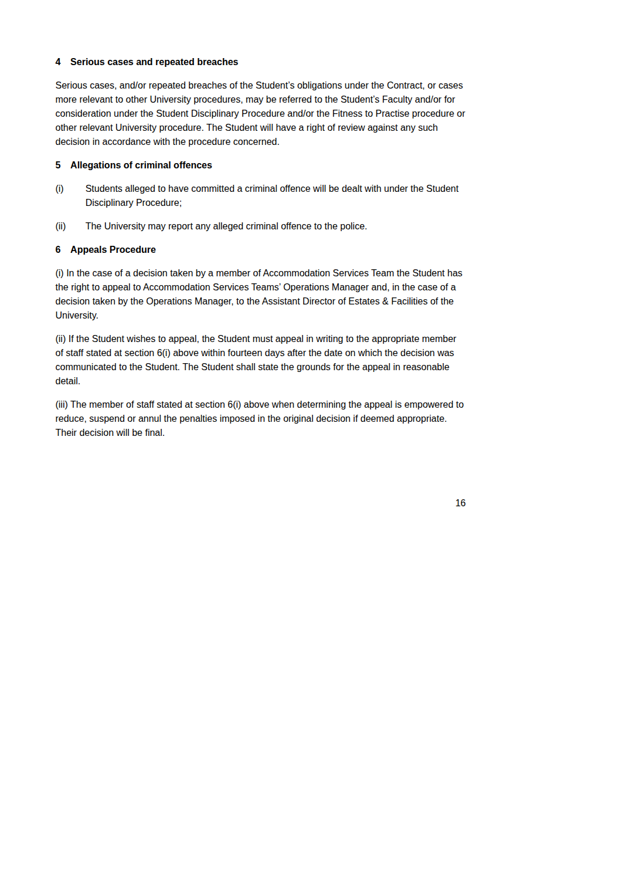4 Serious cases and repeated breaches
Serious cases, and/or repeated breaches of the Student’s obligations under the Contract, or cases more relevant to other University procedures, may be referred to the Student’s Faculty and/or for consideration under the Student Disciplinary Procedure and/or the Fitness to Practise procedure or other relevant University procedure. The Student will have a right of review against any such decision in accordance with the procedure concerned.
5 Allegations of criminal offences
(i) Students alleged to have committed a criminal offence will be dealt with under the Student Disciplinary Procedure;
(ii) The University may report any alleged criminal offence to the police.
6 Appeals Procedure
(i) In the case of a decision taken by a member of Accommodation Services Team the Student has the right to appeal to Accommodation Services Teams’ Operations Manager and, in the case of a decision taken by the Operations Manager, to the Assistant Director of Estates & Facilities of the University.
(ii) If the Student wishes to appeal, the Student must appeal in writing to the appropriate member of staff stated at section 6(i) above within fourteen days after the date on which the decision was communicated to the Student. The Student shall state the grounds for the appeal in reasonable detail.
(iii) The member of staff stated at section 6(i) above when determining the appeal is empowered to reduce, suspend or annul the penalties imposed in the original decision if deemed appropriate. Their decision will be final.
16